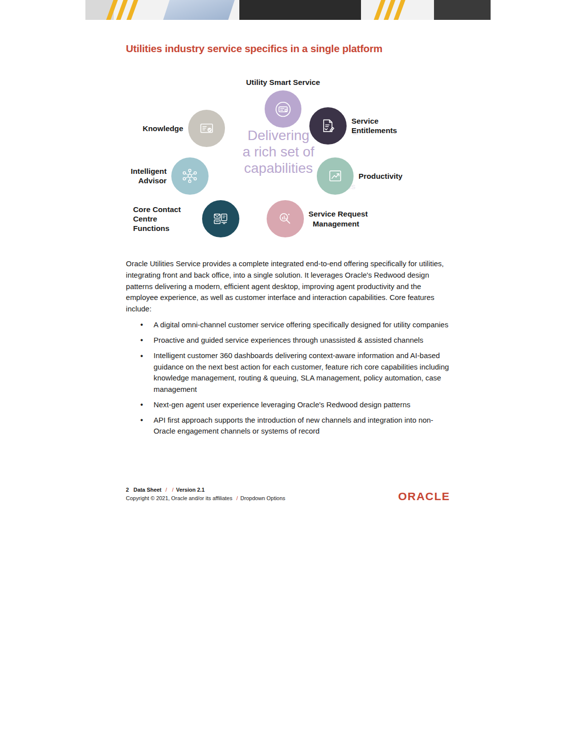Utilities industry service specifics in a single platform
&
Tools
Delivering
a rich set of
capabilities
Utility Smart Service
Knowledge
Service
Entitlements
Intelligent
Advisor
Productivity
Core Contact
Centre
Functions
Service Request
Management
Oracle Utilities Service provides a complete integrated end-to-end offering specifically for utilities, integrating front and back office, into a single solution. It leverages Oracle's Redwood design patterns delivering a modern, efficient agent desktop, improving agent productivity and the employee experience, as well as customer interface and interaction capabilities. Core features include:
A digital omni-channel customer service offering specifically designed for utility companies
Proactive and guided service experiences through unassisted & assisted channels
Intelligent customer 360 dashboards delivering context-aware information and AI-based guidance on the next best action for each customer, feature rich core capabilities including knowledge management, routing & queuing, SLA management, policy automation, case management
Next-gen agent user experience leveraging Oracle's Redwood design patterns
API first approach supports the introduction of new channels and integration into non-Oracle engagement channels or systems of record
2 Data Sheet / / Version 2.1
Copyright © 2021, Oracle and/or its affiliates / Dropdown Options
ORACLE